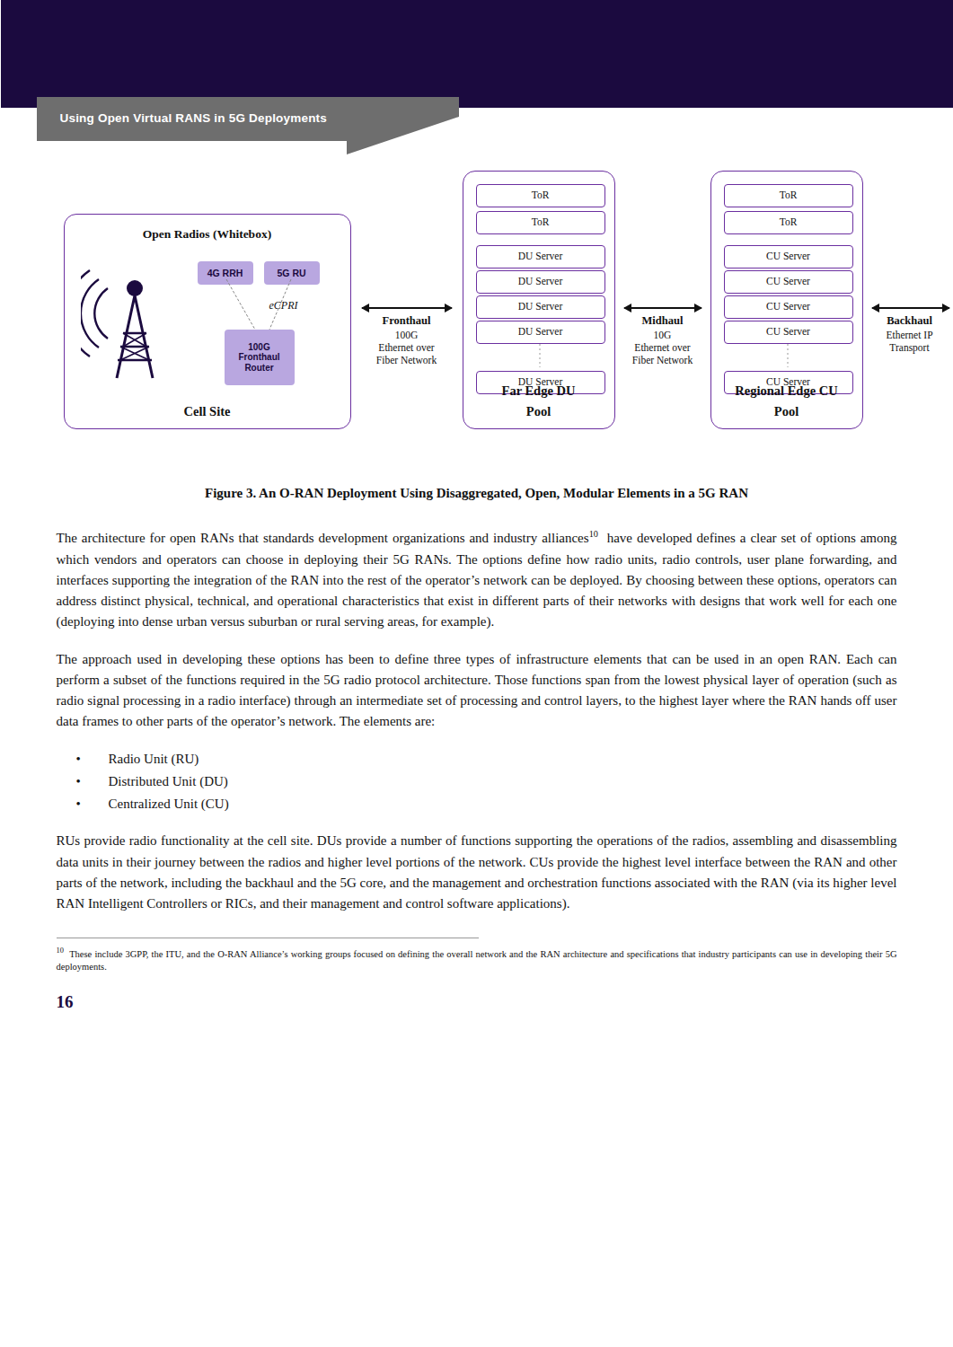Using Open Virtual RANS in 5G Deployments
Open Radios (Whitebox)
4G RRH
5G RU
eCPRI
100G
Fronthaul
Router
Cell Site
Fronthaul
100G
Ethernet over
Fiber Network
ToR
ToR
DU Server
DU Server
DU Server
DU Server
DU Server
Far Edge DU
Pool
Midhaul
10G
Ethernet over
Fiber Network
ToR
ToR
CU Server
CU Server
CU Server
CU Server
CU Server
Regional Edge CU
Pool
Backhaul
Ethernet IP
Transport
Figure 3. An O-RAN Deployment Using Disaggregated, Open, Modular Elements in a 5G RAN
The architecture for open RANs that standards development organizations and industry alliances10 have developed defines a clear set of options among which vendors and operators can choose in deploying their 5G RANs. The options define how radio units, radio controls, user plane forwarding, and interfaces supporting the integration of the RAN into the rest of the operator’s network can be deployed. By choosing between these options, operators can address distinct physical, technical, and operational characteristics that exist in different parts of their networks with designs that work well for each one (deploying into dense urban versus suburban or rural serving areas, for example).
The approach used in developing these options has been to define three types of infrastructure elements that can be used in an open RAN. Each can perform a subset of the functions required in the 5G radio protocol architecture. Those functions span from the lowest physical layer of operation (such as radio signal processing in a radio interface) through an intermediate set of processing and control layers, to the highest layer where the RAN hands off user data frames to other parts of the operator’s network. The elements are:
Radio Unit (RU)
Distributed Unit (DU)
Centralized Unit (CU)
RUs provide radio functionality at the cell site. DUs provide a number of functions supporting the operations of the radios, assembling and disassembling data units in their journey between the radios and higher level portions of the network. CUs provide the highest level interface between the RAN and other parts of the network, including the backhaul and the 5G core, and the management and orchestration functions associated with the RAN (via its higher level RAN Intelligent Controllers or RICs, and their management and control software applications).
10 These include 3GPP, the ITU, and the O-RAN Alliance’s working groups focused on defining the overall network and the RAN architecture and specifications that industry participants can use in developing their 5G deployments.
16